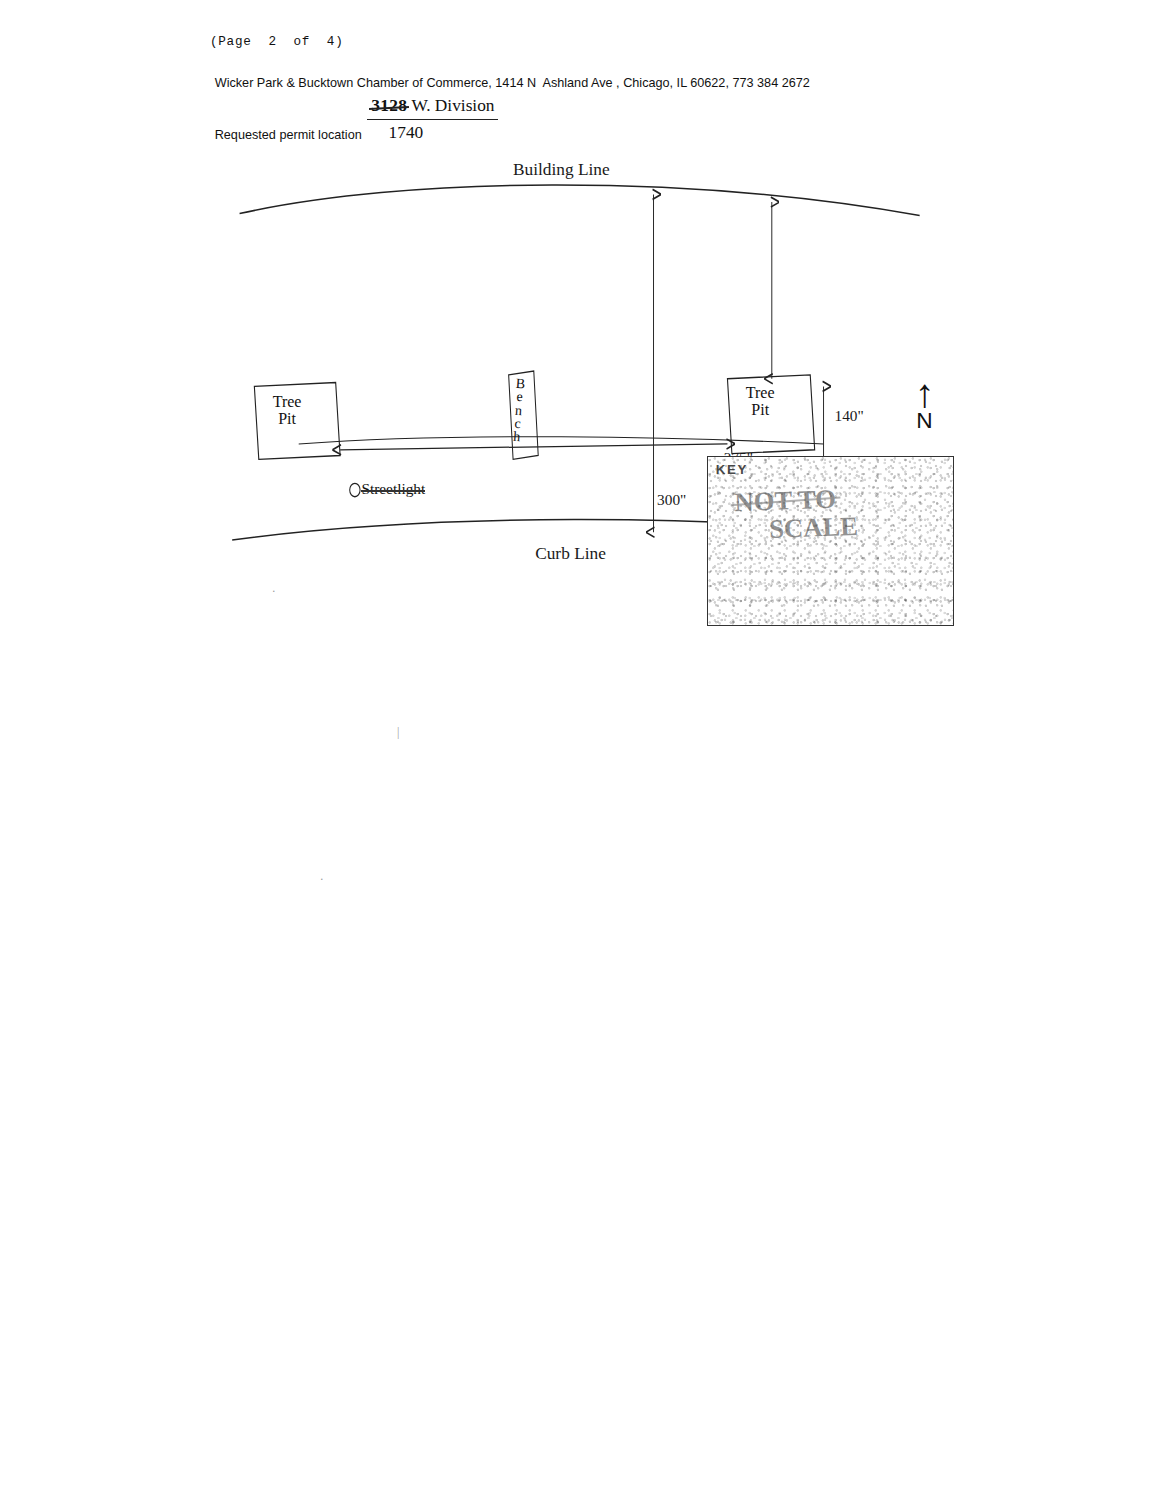(Page 2 of 4)
Wicker Park & Bucktown Chamber of Commerce, 1414 N Ashland Ave , Chicago, IL 60622, 773 384 2672
Requested permit location 3128 W. Division 1740
Building Line Curb Line Tree
Pit Tree
Pit B
e
n
c
h Streetlight 140" 275" 300" 160"
↑
N
KEY NOT TO SCALE
. | .